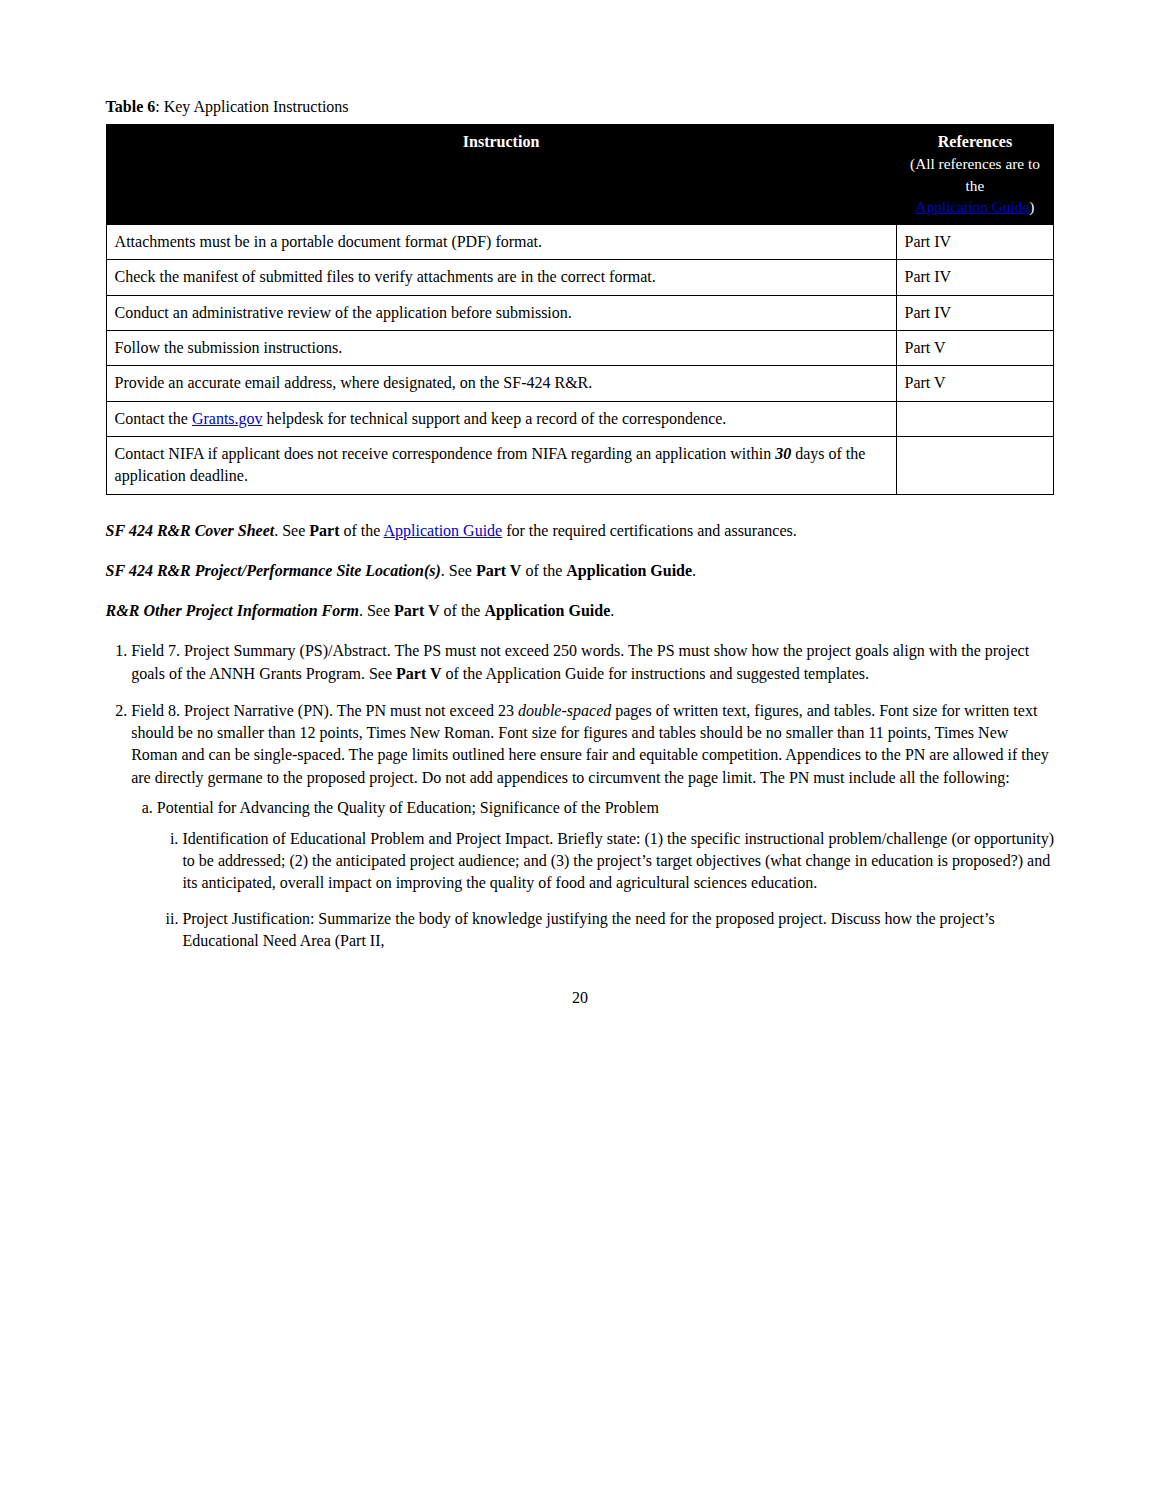Table 6: Key Application Instructions
| Instruction | References (All references are to the Application Guide ) |
| --- | --- |
| Attachments must be in a portable document format (PDF) format. | Part IV |
| Check the manifest of submitted files to verify attachments are in the correct format. | Part IV |
| Conduct an administrative review of the application before submission. | Part IV |
| Follow the submission instructions. | Part V |
| Provide an accurate email address, where designated, on the SF-424 R&R. | Part V |
| Contact the Grants.gov helpdesk for technical support and keep a record of the correspondence. | |
| Contact NIFA if applicant does not receive correspondence from NIFA regarding an application within 30 days of the application deadline. | |
SF 424 R&R Cover Sheet. See Part of the Application Guide for the required certifications and assurances.
SF 424 R&R Project/Performance Site Location(s). See Part V of the Application Guide.
R&R Other Project Information Form. See Part V of the Application Guide.
Field 7. Project Summary (PS)/Abstract. The PS must not exceed 250 words. The PS must show how the project goals align with the project goals of the ANNH Grants Program. See Part V of the Application Guide for instructions and suggested templates.
Field 8. Project Narrative (PN). The PN must not exceed 23 double-spaced pages of written text, figures, and tables. Font size for written text should be no smaller than 12 points, Times New Roman. Font size for figures and tables should be no smaller than 11 points, Times New Roman and can be single-spaced. The page limits outlined here ensure fair and equitable competition. Appendices to the PN are allowed if they are directly germane to the proposed project. Do not add appendices to circumvent the page limit. The PN must include all the following:
Potential for Advancing the Quality of Education; Significance of the Problem
Identification of Educational Problem and Project Impact. Briefly state: (1) the specific instructional problem/challenge (or opportunity) to be addressed; (2) the anticipated project audience; and (3) the project’s target objectives (what change in education is proposed?) and its anticipated, overall impact on improving the quality of food and agricultural sciences education.
Project Justification: Summarize the body of knowledge justifying the need for the proposed project. Discuss how the project’s Educational Need Area (Part II,
20